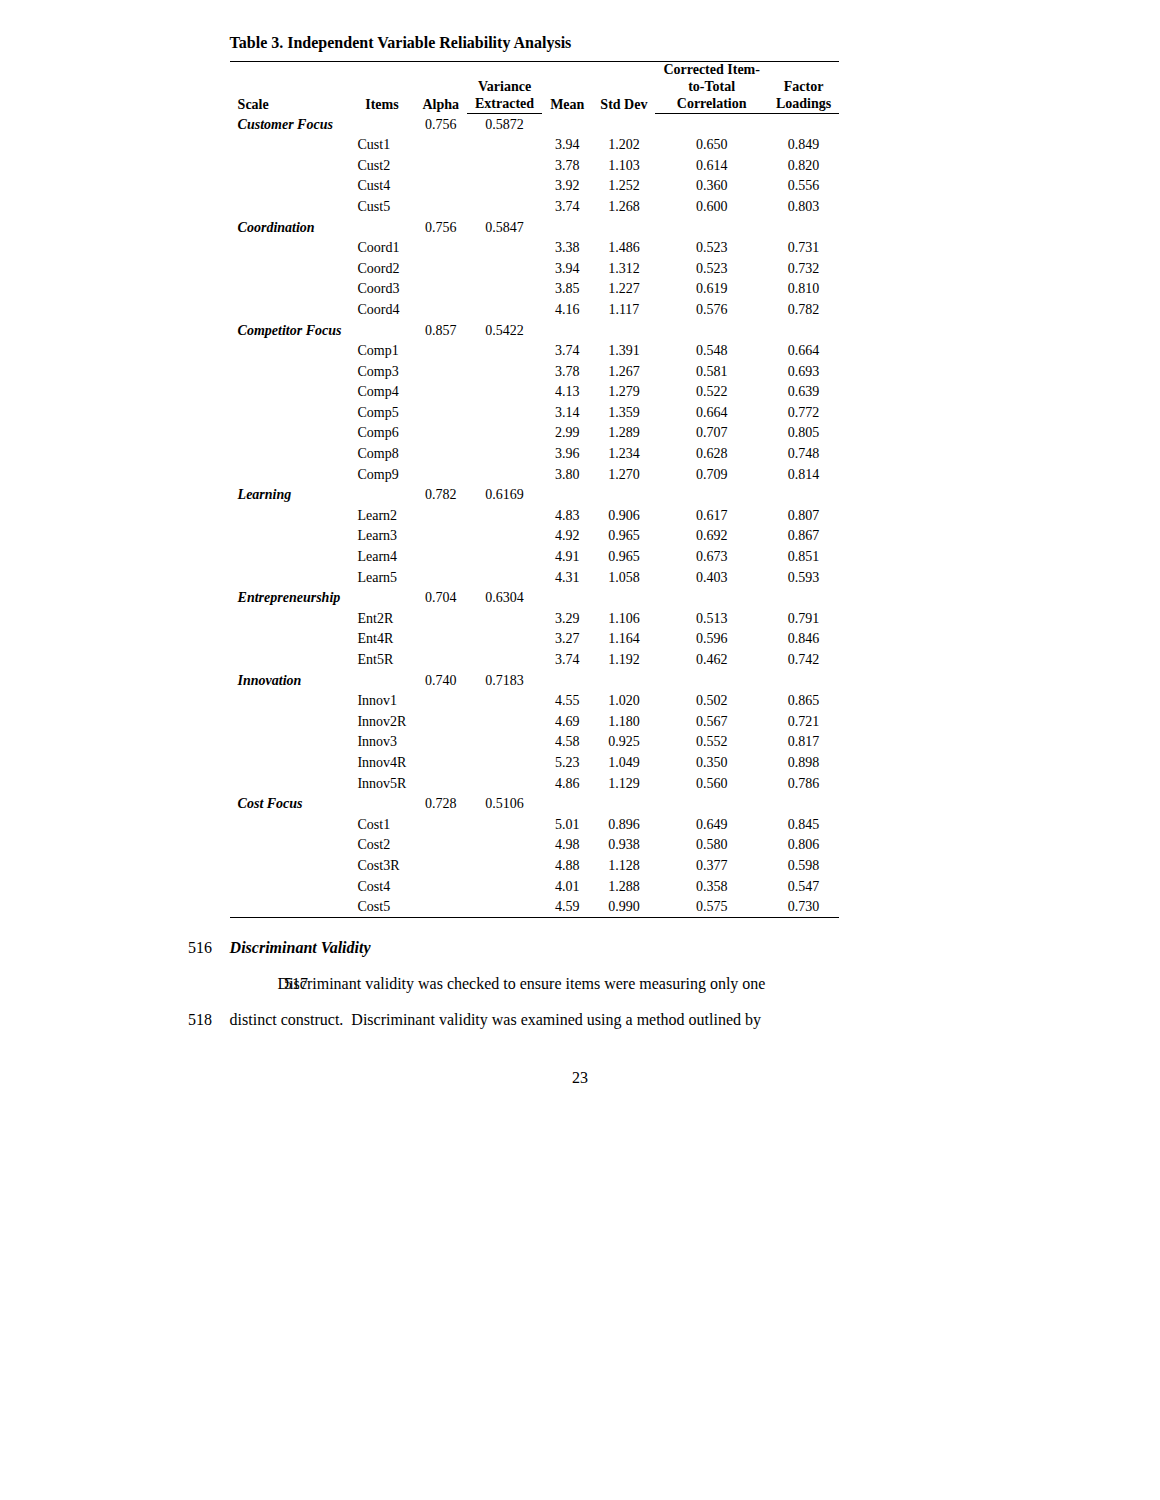Table 3. Independent Variable Reliability Analysis
| Scale | Items | Alpha | Variance | Mean | Std Dev | Corrected Item- | Factor |
| --- | --- | --- | --- | --- | --- | --- | --- |
| to-Total |
| Extracted | Correlation | Loadings |
| Customer Focus | | 0.756 | 0.5872 | | | | |
| | Cust1 | | | 3.94 | 1.202 | 0.650 | 0.849 |
| | Cust2 | | | 3.78 | 1.103 | 0.614 | 0.820 |
| | Cust4 | | | 3.92 | 1.252 | 0.360 | 0.556 |
| | Cust5 | | | 3.74 | 1.268 | 0.600 | 0.803 |
| Coordination | | 0.756 | 0.5847 | | | | |
| | Coord1 | | | 3.38 | 1.486 | 0.523 | 0.731 |
| | Coord2 | | | 3.94 | 1.312 | 0.523 | 0.732 |
| | Coord3 | | | 3.85 | 1.227 | 0.619 | 0.810 |
| | Coord4 | | | 4.16 | 1.117 | 0.576 | 0.782 |
| Competitor Focus | | 0.857 | 0.5422 | | | | |
| | Comp1 | | | 3.74 | 1.391 | 0.548 | 0.664 |
| | Comp3 | | | 3.78 | 1.267 | 0.581 | 0.693 |
| | Comp4 | | | 4.13 | 1.279 | 0.522 | 0.639 |
| | Comp5 | | | 3.14 | 1.359 | 0.664 | 0.772 |
| | Comp6 | | | 2.99 | 1.289 | 0.707 | 0.805 |
| | Comp8 | | | 3.96 | 1.234 | 0.628 | 0.748 |
| | Comp9 | | | 3.80 | 1.270 | 0.709 | 0.814 |
| Learning | | 0.782 | 0.6169 | | | | |
| | Learn2 | | | 4.83 | 0.906 | 0.617 | 0.807 |
| | Learn3 | | | 4.92 | 0.965 | 0.692 | 0.867 |
| | Learn4 | | | 4.91 | 0.965 | 0.673 | 0.851 |
| | Learn5 | | | 4.31 | 1.058 | 0.403 | 0.593 |
| Entrepreneurship | | 0.704 | 0.6304 | | | | |
| | Ent2R | | | 3.29 | 1.106 | 0.513 | 0.791 |
| | Ent4R | | | 3.27 | 1.164 | 0.596 | 0.846 |
| | Ent5R | | | 3.74 | 1.192 | 0.462 | 0.742 |
| Innovation | | 0.740 | 0.7183 | | | | |
| | Innov1 | | | 4.55 | 1.020 | 0.502 | 0.865 |
| | Innov2R | | | 4.69 | 1.180 | 0.567 | 0.721 |
| | Innov3 | | | 4.58 | 0.925 | 0.552 | 0.817 |
| | Innov4R | | | 5.23 | 1.049 | 0.350 | 0.898 |
| | Innov5R | | | 4.86 | 1.129 | 0.560 | 0.786 |
| Cost Focus | | 0.728 | 0.5106 | | | | |
| | Cost1 | | | 5.01 | 0.896 | 0.649 | 0.845 |
| | Cost2 | | | 4.98 | 0.938 | 0.580 | 0.806 |
| | Cost3R | | | 4.88 | 1.128 | 0.377 | 0.598 |
| | Cost4 | | | 4.01 | 1.288 | 0.358 | 0.547 |
| | Cost5 | | | 4.59 | 0.990 | 0.575 | 0.730 |
516 Discriminant Validity
517 Discriminant validity was checked to ensure items were measuring only one
518distinct construct. Discriminant validity was examined using a method outlined by
23